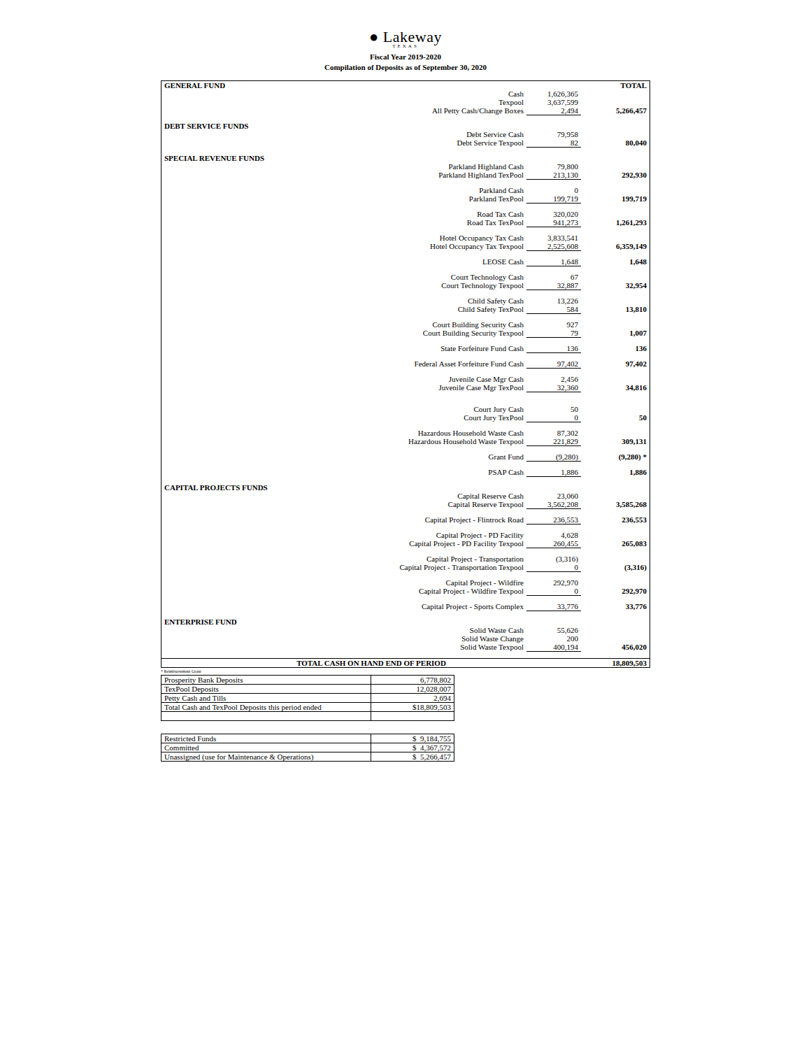● Lakeway
TEXAS
Fiscal Year 2019-2020
Compilation of Deposits as of September 30, 2020
| GENERAL FUND | | | TOTAL |
| | Cash | 1,626,365 | |
| | Texpool | 3,637,599 | |
| | All Petty Cash/Change Boxes | 2,494 | 5,266,457 |
| DEBT SERVICE FUNDS | | | |
| | Debt Service Cash | 79,958 | |
| | Debt Service Texpool | 82 | 80,040 |
| SPECIAL REVENUE FUNDS | | | |
| | Parkland Highland Cash | 79,800 | |
| | Parkland Highland TexPool | 213,130 | 292,930 |
| | Parkland Cash | 0 | |
| | Parkland TexPool | 199,719 | 199,719 |
| | Road Tax Cash | 320,020 | |
| | Road Tax TexPool | 941,273 | 1,261,293 |
| | Hotel Occupancy Tax Cash | 3,833,541 | |
| | Hotel Occupancy Tax Texpool | 2,525,608 | 6,359,149 |
| | LEOSE Cash | 1,648 | 1,648 |
| | Court Technology Cash | 67 | |
| | Court Technology Texpool | 32,887 | 32,954 |
| | Child Safety Cash | 13,226 | |
| | Child Safety TexPool | 584 | 13,810 |
| | Court Building Security Cash | 927 | |
| | Court Building Security Texpool | 79 | 1,007 |
| | State Forfeiture Fund Cash | 136 | 136 |
| | Federal Asset Forfeiture Fund Cash | 97,402 | 97,402 |
| | Juvenile Case Mgr Cash | 2,456 | |
| | Juvenile Case Mgr TexPool | 32,360 | 34,816 |
| | Court Jury Cash | 50 | |
| | Court Jury TexPool | 0 | 50 |
| | Hazardous Household Waste Cash | 87,302 | |
| | Hazardous Household Waste Texpool | 221,829 | 309,131 |
| | Grant Fund | (9,280) | (9,280) * |
| | PSAP Cash | 1,886 | 1,886 |
| CAPITAL PROJECTS FUNDS | | | |
| | Capital Reserve Cash | 23,060 | |
| | Capital Reserve Texpool | 3,562,208 | 3,585,268 |
| | Capital Project - Flintrock Road | 236,553 | 236,553 |
| | Capital Project - PD Facility | 4,628 | |
| | Capital Project - PD Facility Texpool | 260,455 | 265,083 |
| | Capital Project - Transportation | (3,316) | |
| | Capital Project - Transportation Texpool | 0 | (3,316) |
| | Capital Project - Wildfire | 292,970 | |
| | Capital Project - Wildfire Texpool | 0 | 292,970 |
| | Capital Project - Sports Complex | 33,776 | 33,776 |
| ENTERPRISE FUND | | | |
| | Solid Waste Cash | 55,626 | |
| | Solid Waste Change | 200 | |
| | Solid Waste Texpool | 400,194 | 456,020 |
| TOTAL CASH ON HAND END OF PERIOD | 18,809,503 |
* Reimbursement Grant
| Prosperity Bank Deposits | 6,778,802 |
| TexPool Deposits | 12,028,007 |
| Petty Cash and Tills | 2,694 |
| Total Cash and TexPool Deposits this period ended | $18,809,503 |
| Restricted Funds | $ 9,184,755 |
| Committed | $ 4,367,572 |
| Unassigned (use for Maintenance & Operations) | $ 5,266,457 |